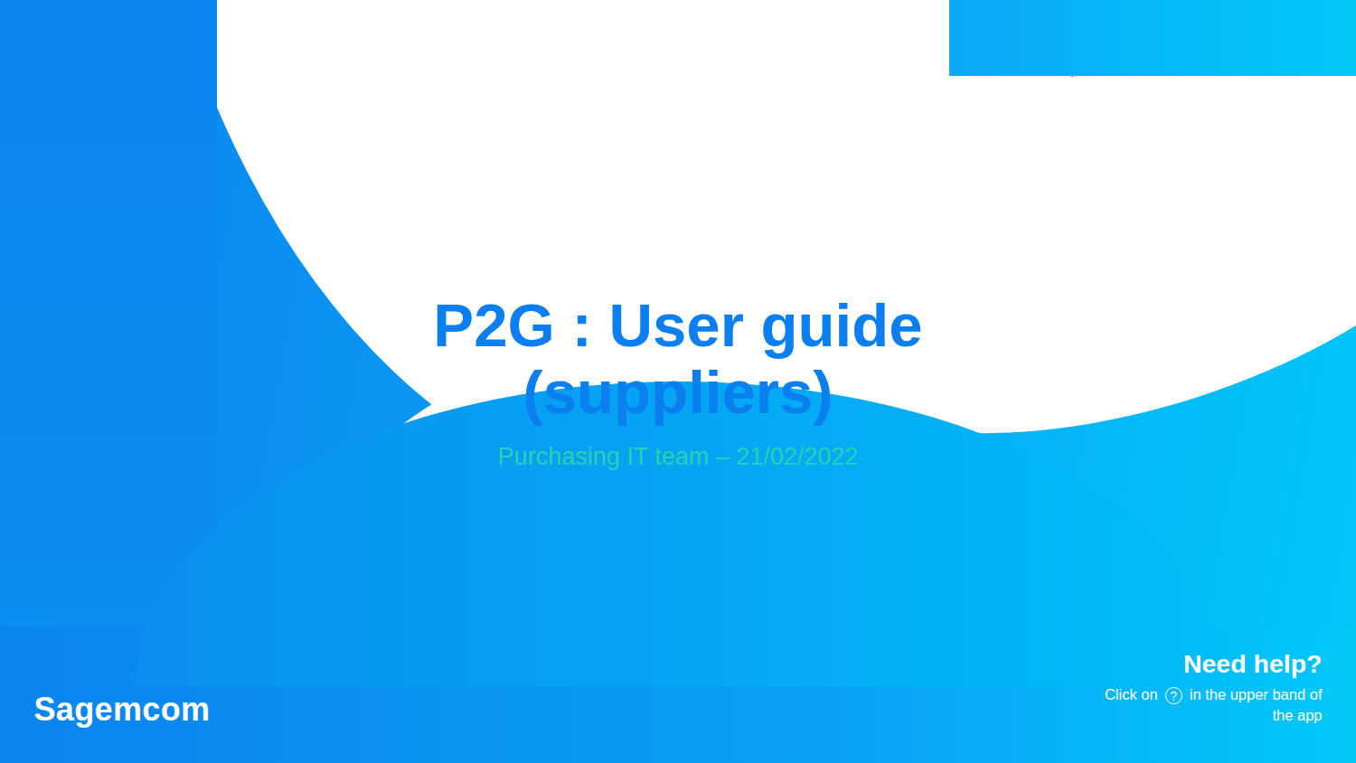P2G : User guide (suppliers)
Purchasing IT team – 21/02/2022
Need help?
Click on ? in the upper band of the app
Sagemcom